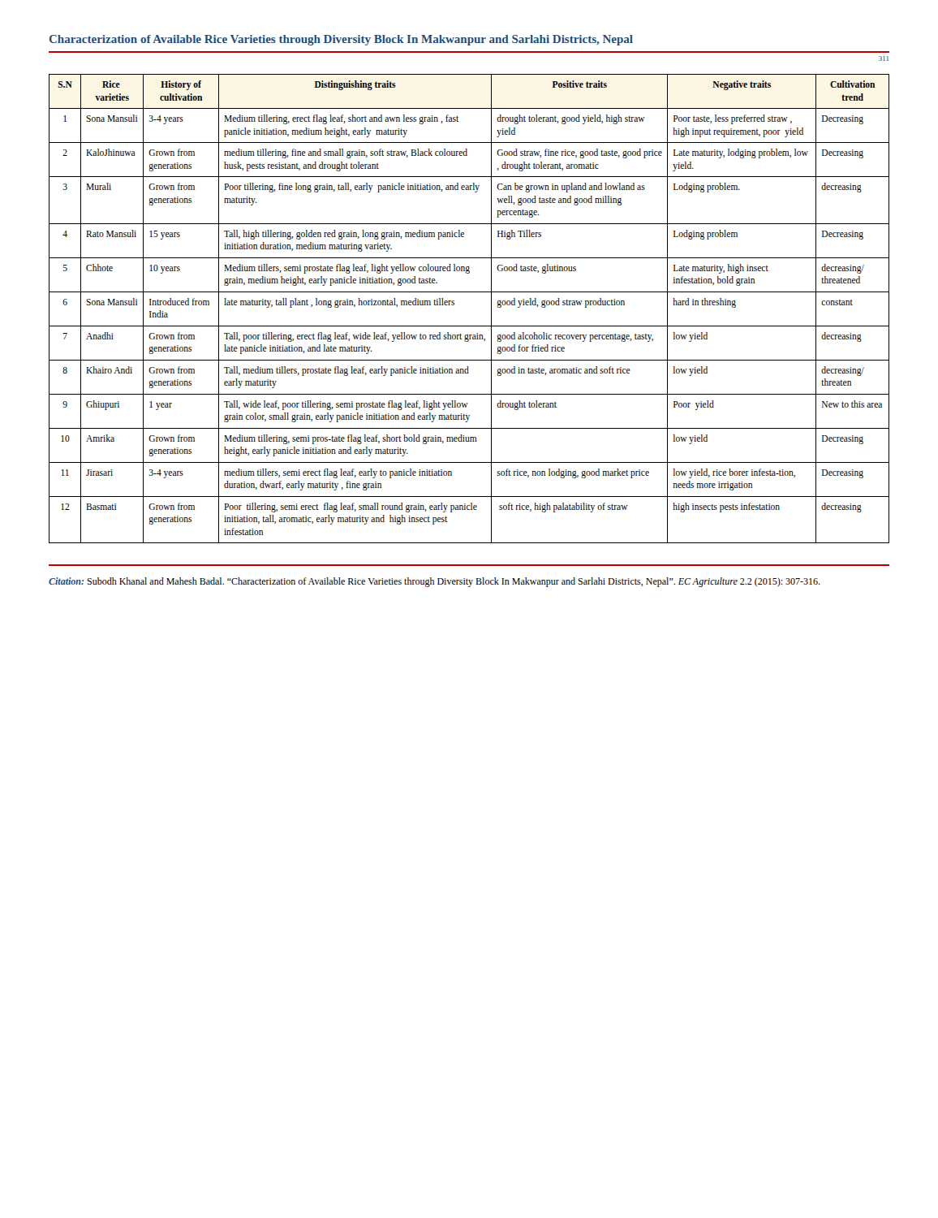Characterization of Available Rice Varieties through Diversity Block In Makwanpur and Sarlahi Districts, Nepal
311
Characterization of available rice varieties
| S.N | Rice varieties | History of cultivation | Distinguishing traits | Positive traits | Negative traits | Cultivation trend |
| --- | --- | --- | --- | --- | --- | --- |
| 1 | Sona Mansuli | 3-4 years | Medium tillering, erect flag leaf, short and awn less grain , fast panicle initiation, medium height, early maturity | drought tolerant, good yield, high straw yield | Poor taste, less preferred straw , high input requirement, poor yield | Decreasing |
| 2 | KaloJhinuwa | Grown from generations | medium tillering, fine and small grain, soft straw, Black coloured husk, pests resistant, and drought tolerant | Good straw, fine rice, good taste, good price , drought tolerant, aromatic | Late maturity, lodging problem, low yield. | Decreasing |
| 3 | Murali | Grown from generations | Poor tillering, fine long grain, tall, early panicle initiation, and early maturity. | Can be grown in upland and lowland as well, good taste and good milling percentage. | Lodging problem. | decreasing |
| 4 | Rato Mansuli | 15 years | Tall, high tillering, golden red grain, long grain, medium panicle initiation duration, medium maturing variety. | High Tillers | Lodging problem | Decreasing |
| 5 | Chhote | 10 years | Medium tillers, semi prostate flag leaf, light yellow coloured long grain, medium height, early panicle initiation, good taste. | Good taste, glutinous | Late maturity, high insect infestation, bold grain | decreasing/ threatened |
| 6 | Sona Mansuli | Introduced from India | late maturity, tall plant , long grain, horizontal, medium tillers | good yield, good straw production | hard in threshing | constant |
| 7 | Anadhi | Grown from generations | Tall, poor tillering, erect flag leaf, wide leaf, yellow to red short grain, late panicle initiation, and late maturity. | good alcoholic recovery percentage, tasty, good for fried rice | low yield | decreasing |
| 8 | Khairo Andi | Grown from generations | Tall, medium tillers, prostate flag leaf, early panicle initiation and early maturity | good in taste, aromatic and soft rice | low yield | decreasing/ threaten |
| 9 | Ghiupuri | 1 year | Tall, wide leaf, poor tillering, semi prostate flag leaf, light yellow grain color, small grain, early panicle initiation and early maturity | drought tolerant | Poor yield | New to this area |
| 10 | Amrika | Grown from generations | Medium tillering, semi pros-tate flag leaf, short bold grain, medium height, early panicle initiation and early maturity. | | low yield | Decreasing |
| 11 | Jirasari | 3-4 years | medium tillers, semi erect flag leaf, early to panicle initiation duration, dwarf, early maturity , fine grain | soft rice, non lodging, good market price | low yield, rice borer infesta-tion, needs more irrigation | Decreasing |
| 12 | Basmati | Grown from generations | Poor tillering, semi erect flag leaf, small round grain, early panicle initiation, tall, aromatic, early maturity and high insect pest infestation | soft rice, high palatability of straw | high insects pests infestation | decreasing |
Citation: Subodh Khanal and Mahesh Badal. “Characterization of Available Rice Varieties through Diversity Block In Makwanpur and Sarlahi Districts, Nepal”. EC Agriculture 2.2 (2015): 307-316.